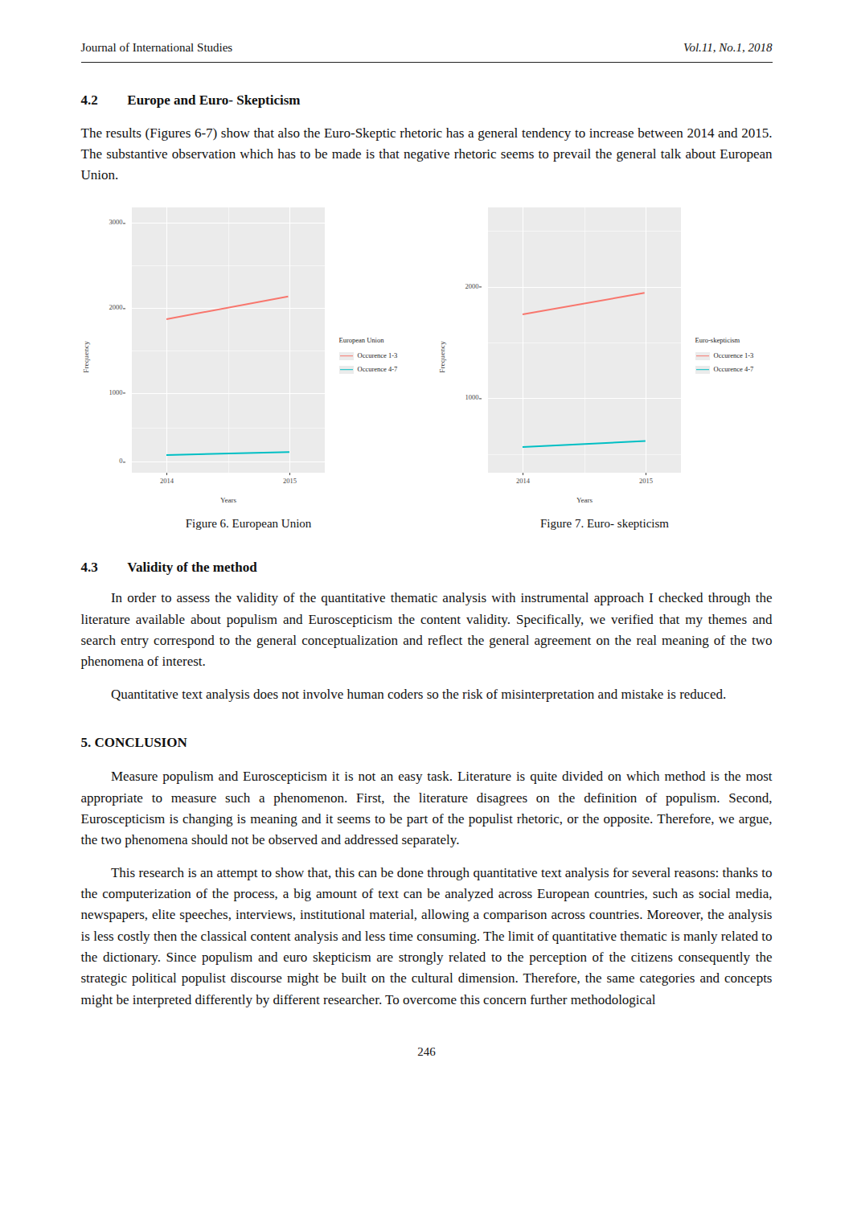Journal of International Studies Vol.11, No.1, 2018
4.2 Europe and Euro- Skepticism
The results (Figures 6-7) show that also the Euro-Skeptic rhetoric has a general tendency to increase between 2014 and 2015. The substantive observation which has to be made is that negative rhetoric seems to prevail the general talk about European Union.
Frequency
3000 2000 1000 0
2014 2015
Years
European Union
Occurence 1-3
Occurence 4-7
Frequency
2000 1000
2014 2015
Years
Euro-skepticism
Occurence 1-3
Occurence 4-7
Figure 6. European Union
Figure 7. Euro- skepticism
4.3 Validity of the method
In order to assess the validity of the quantitative thematic analysis with instrumental approach I checked through the literature available about populism and Euroscepticism the content validity. Specifically, we verified that my themes and search entry correspond to the general conceptualization and reflect the general agreement on the real meaning of the two phenomena of interest.
Quantitative text analysis does not involve human coders so the risk of misinterpretation and mistake is reduced.
5. CONCLUSION
Measure populism and Euroscepticism it is not an easy task. Literature is quite divided on which method is the most appropriate to measure such a phenomenon. First, the literature disagrees on the definition of populism. Second, Euroscepticism is changing is meaning and it seems to be part of the populist rhetoric, or the opposite. Therefore, we argue, the two phenomena should not be observed and addressed separately.
This research is an attempt to show that, this can be done through quantitative text analysis for several reasons: thanks to the computerization of the process, a big amount of text can be analyzed across European countries, such as social media, newspapers, elite speeches, interviews, institutional material, allowing a comparison across countries. Moreover, the analysis is less costly then the classical content analysis and less time consuming. The limit of quantitative thematic is manly related to the dictionary. Since populism and euro skepticism are strongly related to the perception of the citizens consequently the strategic political populist discourse might be built on the cultural dimension. Therefore, the same categories and concepts might be interpreted differently by different researcher. To overcome this concern further methodological
246